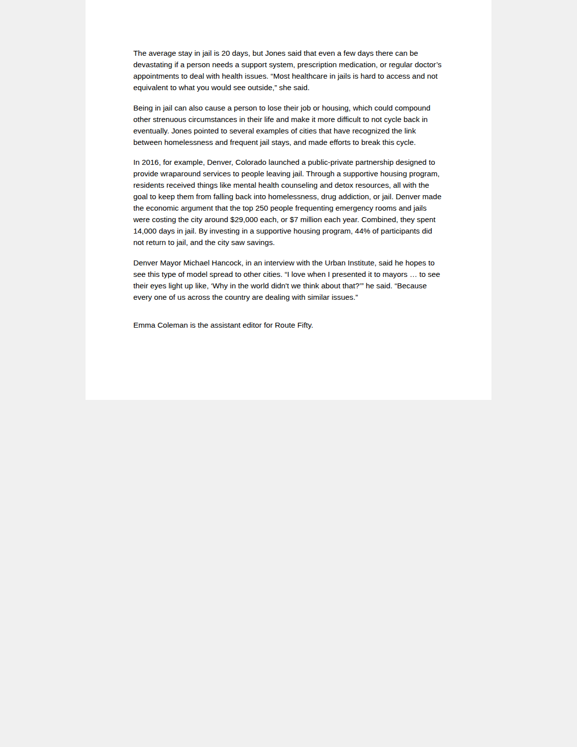The average stay in jail is 20 days, but Jones said that even a few days there can be devastating if a person needs a support system, prescription medication, or regular doctor’s appointments to deal with health issues. “Most healthcare in jails is hard to access and not equivalent to what you would see outside,” she said.
Being in jail can also cause a person to lose their job or housing, which could compound other strenuous circumstances in their life and make it more difficult to not cycle back in eventually. Jones pointed to several examples of cities that have recognized the link between homelessness and frequent jail stays, and made efforts to break this cycle.
In 2016, for example, Denver, Colorado launched a public-private partnership designed to provide wraparound services to people leaving jail. Through a supportive housing program, residents received things like mental health counseling and detox resources, all with the goal to keep them from falling back into homelessness, drug addiction, or jail. Denver made the economic argument that the top 250 people frequenting emergency rooms and jails were costing the city around $29,000 each, or $7 million each year. Combined, they spent 14,000 days in jail. By investing in a supportive housing program, 44% of participants did not return to jail, and the city saw savings.
Denver Mayor Michael Hancock, in an interview with the Urban Institute, said he hopes to see this type of model spread to other cities. “I love when I presented it to mayors … to see their eyes light up like, ‘Why in the world didn't we think about that?’” he said. “Because every one of us across the country are dealing with similar issues.”
Emma Coleman is the assistant editor for Route Fifty.